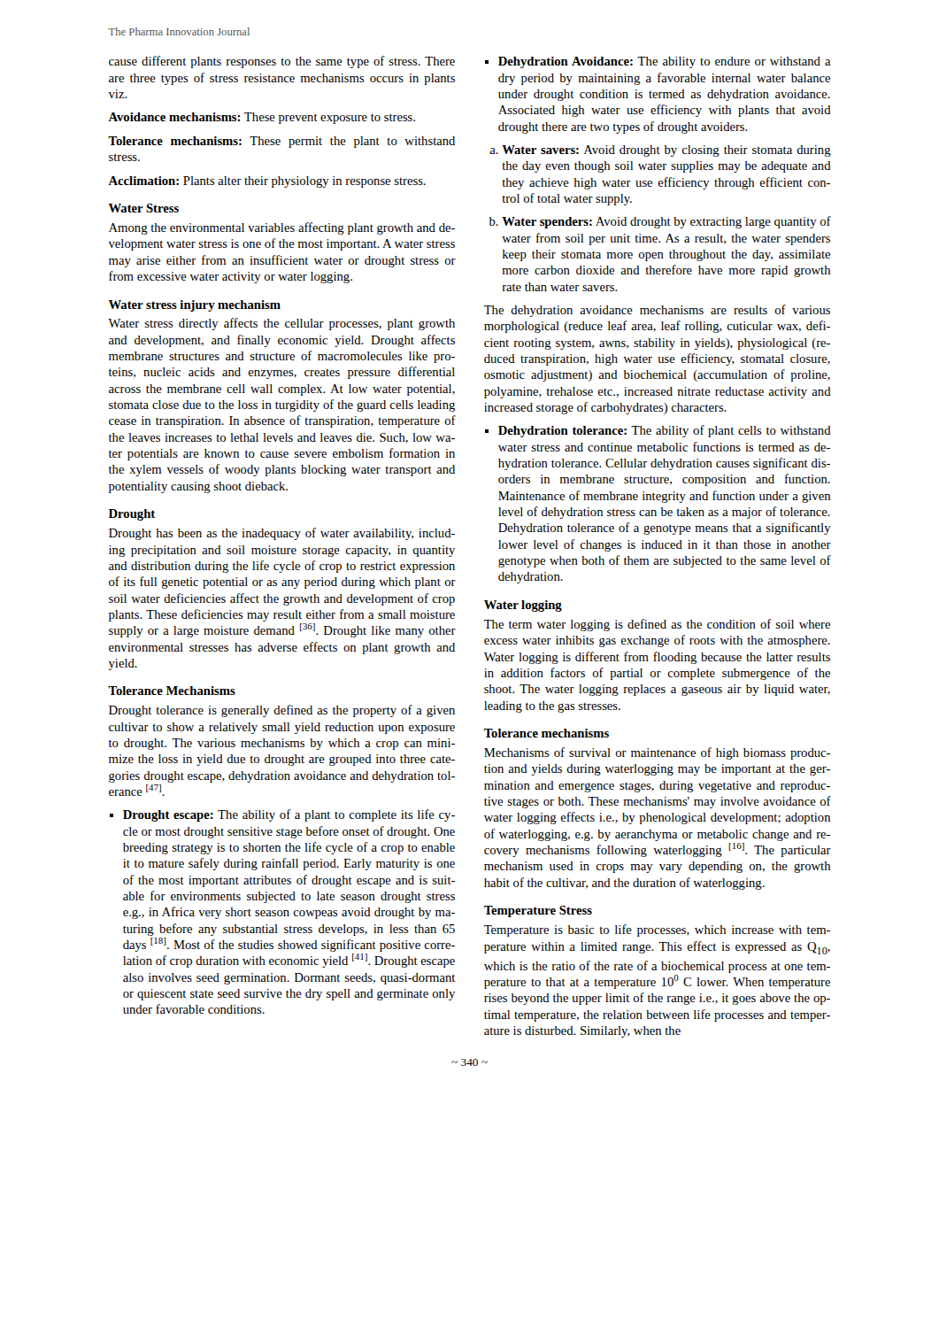The Pharma Innovation Journal
cause different plants responses to the same type of stress. There are three types of stress resistance mechanisms occurs in plants viz.
Avoidance mechanisms: These prevent exposure to stress.
Tolerance mechanisms: These permit the plant to withstand stress.
Acclimation: Plants alter their physiology in response stress.
Water Stress
Among the environmental variables affecting plant growth and development water stress is one of the most important. A water stress may arise either from an insufficient water or drought stress or from excessive water activity or water logging.
Water stress injury mechanism
Water stress directly affects the cellular processes, plant growth and development, and finally economic yield. Drought affects membrane structures and structure of macromolecules like proteins, nucleic acids and enzymes, creates pressure differential across the membrane cell wall complex. At low water potential, stomata close due to the loss in turgidity of the guard cells leading cease in transpiration. In absence of transpiration, temperature of the leaves increases to lethal levels and leaves die. Such, low water potentials are known to cause severe embolism formation in the xylem vessels of woody plants blocking water transport and potentiality causing shoot dieback.
Drought
Drought has been as the inadequacy of water availability, including precipitation and soil moisture storage capacity, in quantity and distribution during the life cycle of crop to restrict expression of its full genetic potential or as any period during which plant or soil water deficiencies affect the growth and development of crop plants. These deficiencies may result either from a small moisture supply or a large moisture demand [36]. Drought like many other environmental stresses has adverse effects on plant growth and yield.
Tolerance Mechanisms
Drought tolerance is generally defined as the property of a given cultivar to show a relatively small yield reduction upon exposure to drought. The various mechanisms by which a crop can minimize the loss in yield due to drought are grouped into three categories drought escape, dehydration avoidance and dehydration tolerance [47].
Drought escape: The ability of a plant to complete its life cycle or most drought sensitive stage before onset of drought. One breeding strategy is to shorten the life cycle of a crop to enable it to mature safely during rainfall period. Early maturity is one of the most important attributes of drought escape and is suitable for environments subjected to late season drought stress e.g., in Africa very short season cowpeas avoid drought by maturing before any substantial stress develops, in less than 65 days [18]. Most of the studies showed significant positive correlation of crop duration with economic yield [41]. Drought escape also involves seed germination. Dormant seeds, quasi-dormant or quiescent state seed survive the dry spell and germinate only under favorable conditions.
Dehydration Avoidance: The ability to endure or withstand a dry period by maintaining a favorable internal water balance under drought condition is termed as dehydration avoidance. Associated high water use efficiency with plants that avoid drought there are two types of drought avoiders.
Water savers: Avoid drought by closing their stomata during the day even though soil water supplies may be adequate and they achieve high water use efficiency through efficient control of total water supply.
Water spenders: Avoid drought by extracting large quantity of water from soil per unit time. As a result, the water spenders keep their stomata more open throughout the day, assimilate more carbon dioxide and therefore have more rapid growth rate than water savers.
The dehydration avoidance mechanisms are results of various morphological (reduce leaf area, leaf rolling, cuticular wax, deficient rooting system, awns, stability in yields), physiological (reduced transpiration, high water use efficiency, stomatal closure, osmotic adjustment) and biochemical (accumulation of proline, polyamine, trehalose etc., increased nitrate reductase activity and increased storage of carbohydrates) characters.
Dehydration tolerance: The ability of plant cells to withstand water stress and continue metabolic functions is termed as dehydration tolerance. Cellular dehydration causes significant disorders in membrane structure, composition and function. Maintenance of membrane integrity and function under a given level of dehydration stress can be taken as a major of tolerance. Dehydration tolerance of a genotype means that a significantly lower level of changes is induced in it than those in another genotype when both of them are subjected to the same level of dehydration.
Water logging
The term water logging is defined as the condition of soil where excess water inhibits gas exchange of roots with the atmosphere. Water logging is different from flooding because the latter results in addition factors of partial or complete submergence of the shoot. The water logging replaces a gaseous air by liquid water, leading to the gas stresses.
Tolerance mechanisms
Mechanisms of survival or maintenance of high biomass production and yields during waterlogging may be important at the germination and emergence stages, during vegetative and reproductive stages or both. These mechanisms' may involve avoidance of water logging effects i.e., by phenological development; adoption of waterlogging, e.g. by aeranchyma or metabolic change and recovery mechanisms following waterlogging [16]. The particular mechanism used in crops may vary depending on, the growth habit of the cultivar, and the duration of waterlogging.
Temperature Stress
Temperature is basic to life processes, which increase with temperature within a limited range. This effect is expressed as Q10, which is the ratio of the rate of a biochemical process at one temperature to that at a temperature 100 C lower. When temperature rises beyond the upper limit of the range i.e., it goes above the optimal temperature, the relation between life processes and temperature is disturbed. Similarly, when the
~ 340 ~